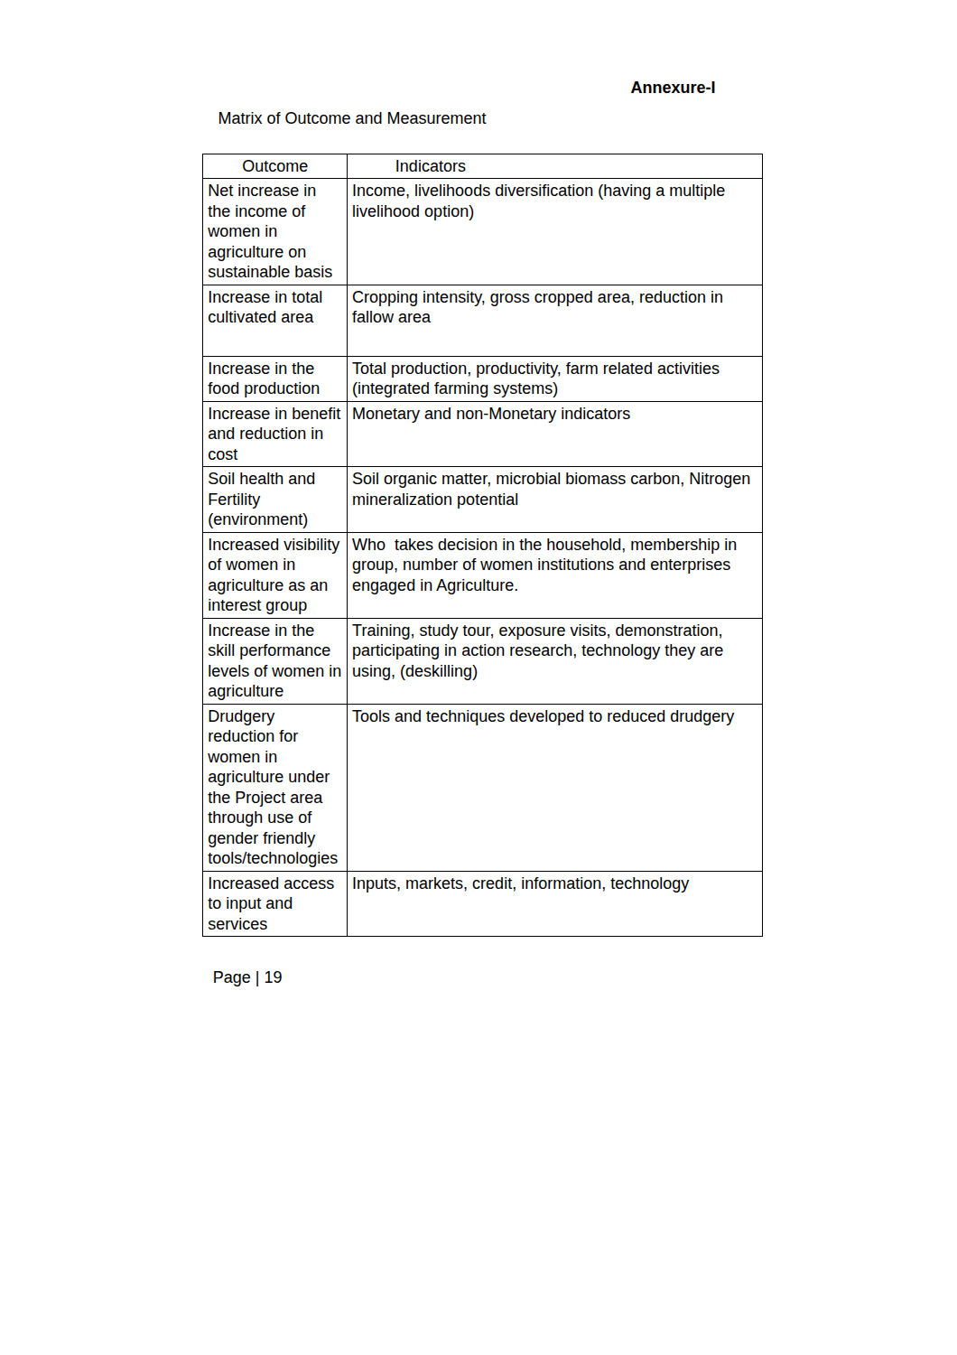Annexure-I
Matrix of Outcome and Measurement
| Outcome | Indicators |
| --- | --- |
| Net increase in the income of women in agriculture on sustainable basis | Income, livelihoods diversification (having a multiple livelihood option) |
| Increase in total cultivated area | Cropping intensity, gross cropped area, reduction in fallow area |
| Increase in the food production | Total production, productivity, farm related activities (integrated farming systems) |
| Increase in benefit and reduction in cost | Monetary and non-Monetary indicators |
| Soil health and Fertility (environment) | Soil organic matter, microbial biomass carbon, Nitrogen mineralization potential |
| Increased visibility of women in agriculture as an interest group | Who takes decision in the household, membership in group, number of women institutions and enterprises engaged in Agriculture. |
| Increase in the skill performance levels of women in agriculture | Training, study tour, exposure visits, demonstration, participating in action research, technology they are using, (deskilling) |
| Drudgery reduction for women in agriculture under the Project area through use of gender friendly tools/technologies | Tools and techniques developed to reduced drudgery |
| Increased access to input and services | Inputs, markets, credit, information, technology |
Page | 19